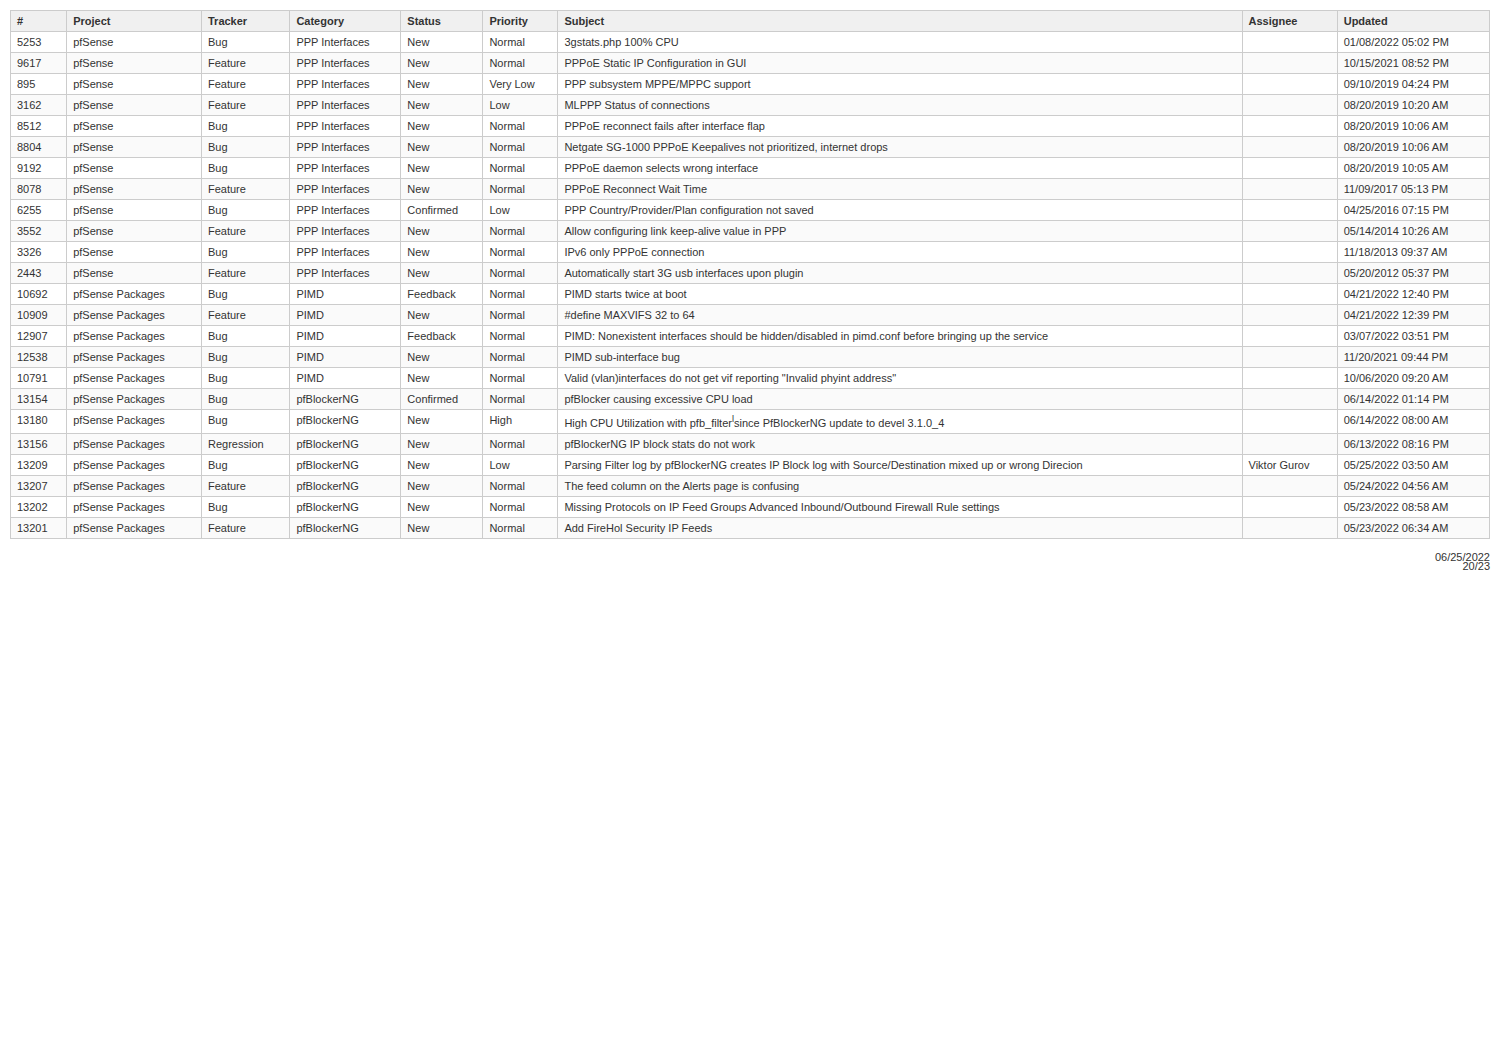| # | Project | Tracker | Category | Status | Priority | Subject | Assignee | Updated |
| --- | --- | --- | --- | --- | --- | --- | --- | --- |
| 5253 | pfSense | Bug | PPP Interfaces | New | Normal | 3gstats.php 100% CPU | | 01/08/2022 05:02 PM |
| 9617 | pfSense | Feature | PPP Interfaces | New | Normal | PPPoE Static IP Configuration in GUI | | 10/15/2021 08:52 PM |
| 895 | pfSense | Feature | PPP Interfaces | New | Very Low | PPP subsystem MPPE/MPPC support | | 09/10/2019 04:24 PM |
| 3162 | pfSense | Feature | PPP Interfaces | New | Low | MLPPP Status of connections | | 08/20/2019 10:20 AM |
| 8512 | pfSense | Bug | PPP Interfaces | New | Normal | PPPoE reconnect fails after interface flap | | 08/20/2019 10:06 AM |
| 8804 | pfSense | Bug | PPP Interfaces | New | Normal | Netgate SG-1000 PPPoE Keepalives not prioritized, internet drops | | 08/20/2019 10:06 AM |
| 9192 | pfSense | Bug | PPP Interfaces | New | Normal | PPPoE daemon selects wrong interface | | 08/20/2019 10:05 AM |
| 8078 | pfSense | Feature | PPP Interfaces | New | Normal | PPPoE Reconnect Wait Time | | 11/09/2017 05:13 PM |
| 6255 | pfSense | Bug | PPP Interfaces | Confirmed | Low | PPP Country/Provider/Plan configuration not saved | | 04/25/2016 07:15 PM |
| 3552 | pfSense | Feature | PPP Interfaces | New | Normal | Allow configuring link keep-alive value in PPP | | 05/14/2014 10:26 AM |
| 3326 | pfSense | Bug | PPP Interfaces | New | Normal | IPv6 only PPPoE connection | | 11/18/2013 09:37 AM |
| 2443 | pfSense | Feature | PPP Interfaces | New | Normal | Automatically start 3G usb interfaces upon plugin | | 05/20/2012 05:37 PM |
| 10692 | pfSense Packages | Bug | PIMD | Feedback | Normal | PIMD starts twice at boot | | 04/21/2022 12:40 PM |
| 10909 | pfSense Packages | Feature | PIMD | New | Normal | #define MAXVIFS 32 to 64 | | 04/21/2022 12:39 PM |
| 12907 | pfSense Packages | Bug | PIMD | Feedback | Normal | PIMD: Nonexistent interfaces should be hidden/disabled in pimd.conf before bringing up the service | | 03/07/2022 03:51 PM |
| 12538 | pfSense Packages | Bug | PIMD | New | Normal | PIMD sub-interface bug | | 11/20/2021 09:44 PM |
| 10791 | pfSense Packages | Bug | PIMD | New | Normal | Valid (vlan)interfaces do not get vif reporting "Invalid phyint address" | | 10/06/2020 09:20 AM |
| 13154 | pfSense Packages | Bug | pfBlockerNG | Confirmed | Normal | pfBlocker causing excessive CPU load | | 06/14/2022 01:14 PM |
| 13180 | pfSense Packages | Bug | pfBlockerNG | New | High | High CPU Utilization with pfb_filter l since PfBlockerNG update to devel 3.1.0_4 | | 06/14/2022 08:00 AM |
| 13156 | pfSense Packages | Regression | pfBlockerNG | New | Normal | pfBlockerNG IP block stats do not work | | 06/13/2022 08:16 PM |
| 13209 | pfSense Packages | Bug | pfBlockerNG | New | Low | Parsing Filter log by pfBlockerNG creates IP Block log with Source/Destination mixed up or wrong Direcion | Viktor Gurov | 05/25/2022 03:50 AM |
| 13207 | pfSense Packages | Feature | pfBlockerNG | New | Normal | The feed column on the Alerts page is confusing | | 05/24/2022 04:56 AM |
| 13202 | pfSense Packages | Bug | pfBlockerNG | New | Normal | Missing Protocols on IP Feed Groups Advanced Inbound/Outbound Firewall Rule settings | | 05/23/2022 08:58 AM |
| 13201 | pfSense Packages | Feature | pfBlockerNG | New | Normal | Add FireHol Security IP Feeds | | 05/23/2022 06:34 AM |
06/25/2022
20/23